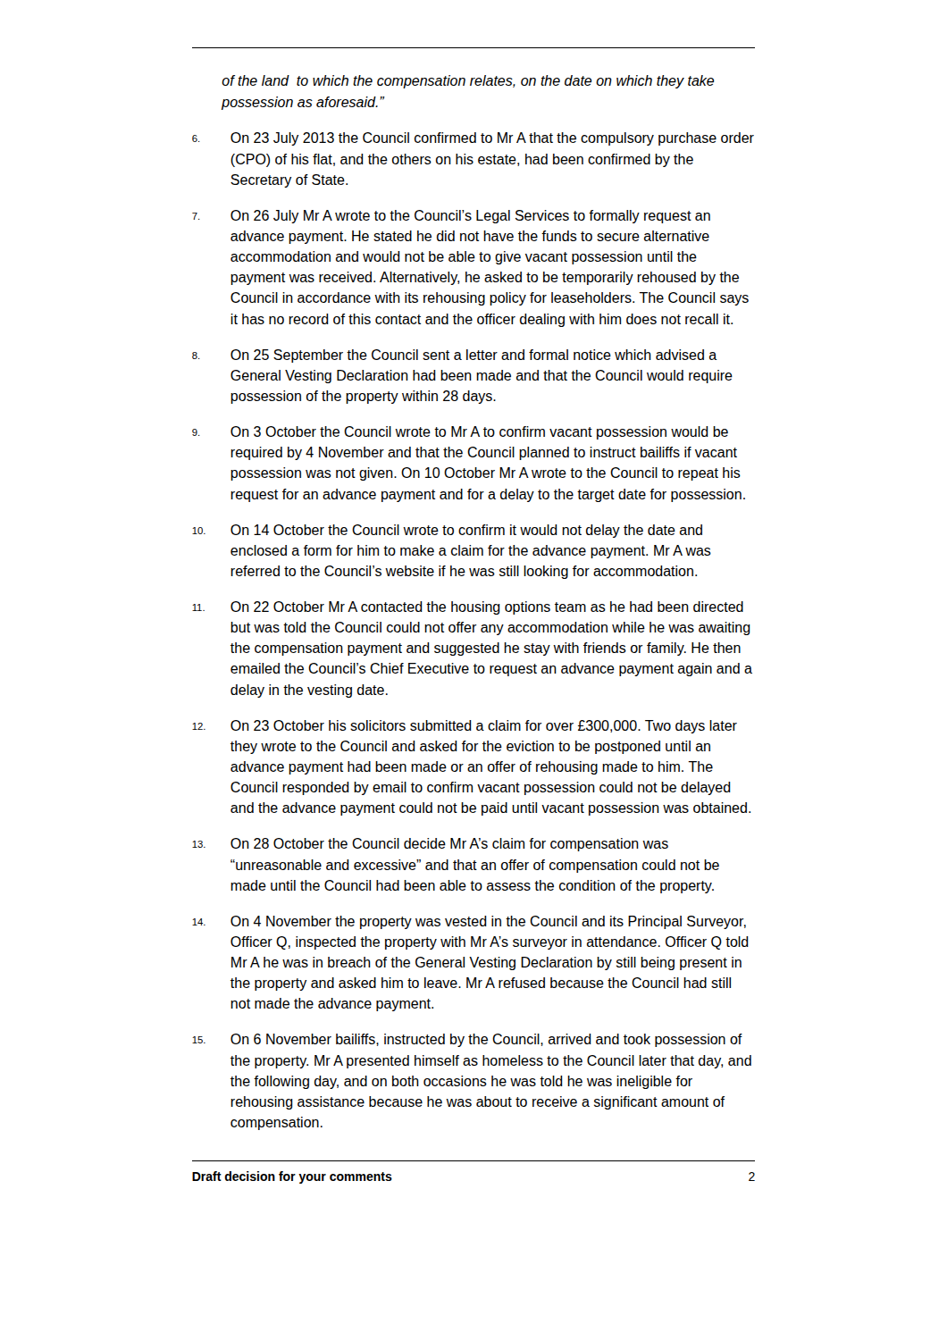of the land to which the compensation relates, on the date on which they take possession as aforesaid.”
On 23 July 2013 the Council confirmed to Mr A that the compulsory purchase order (CPO) of his flat, and the others on his estate, had been confirmed by the Secretary of State.
On 26 July Mr A wrote to the Council’s Legal Services to formally request an advance payment. He stated he did not have the funds to secure alternative accommodation and would not be able to give vacant possession until the payment was received. Alternatively, he asked to be temporarily rehoused by the Council in accordance with its rehousing policy for leaseholders. The Council says it has no record of this contact and the officer dealing with him does not recall it.
On 25 September the Council sent a letter and formal notice which advised a General Vesting Declaration had been made and that the Council would require possession of the property within 28 days.
On 3 October the Council wrote to Mr A to confirm vacant possession would be required by 4 November and that the Council planned to instruct bailiffs if vacant possession was not given. On 10 October Mr A wrote to the Council to repeat his request for an advance payment and for a delay to the target date for possession.
On 14 October the Council wrote to confirm it would not delay the date and enclosed a form for him to make a claim for the advance payment. Mr A was referred to the Council’s website if he was still looking for accommodation.
On 22 October Mr A contacted the housing options team as he had been directed but was told the Council could not offer any accommodation while he was awaiting the compensation payment and suggested he stay with friends or family. He then emailed the Council’s Chief Executive to request an advance payment again and a delay in the vesting date.
On 23 October his solicitors submitted a claim for over £300,000. Two days later they wrote to the Council and asked for the eviction to be postponed until an advance payment had been made or an offer of rehousing made to him. The Council responded by email to confirm vacant possession could not be delayed and the advance payment could not be paid until vacant possession was obtained.
On 28 October the Council decide Mr A’s claim for compensation was “unreasonable and excessive” and that an offer of compensation could not be made until the Council had been able to assess the condition of the property.
On 4 November the property was vested in the Council and its Principal Surveyor, Officer Q, inspected the property with Mr A’s surveyor in attendance. Officer Q told Mr A he was in breach of the General Vesting Declaration by still being present in the property and asked him to leave. Mr A refused because the Council had still not made the advance payment.
On 6 November bailiffs, instructed by the Council, arrived and took possession of the property. Mr A presented himself as homeless to the Council later that day, and the following day, and on both occasions he was told he was ineligible for rehousing assistance because he was about to receive a significant amount of compensation.
Draft decision for your comments 2